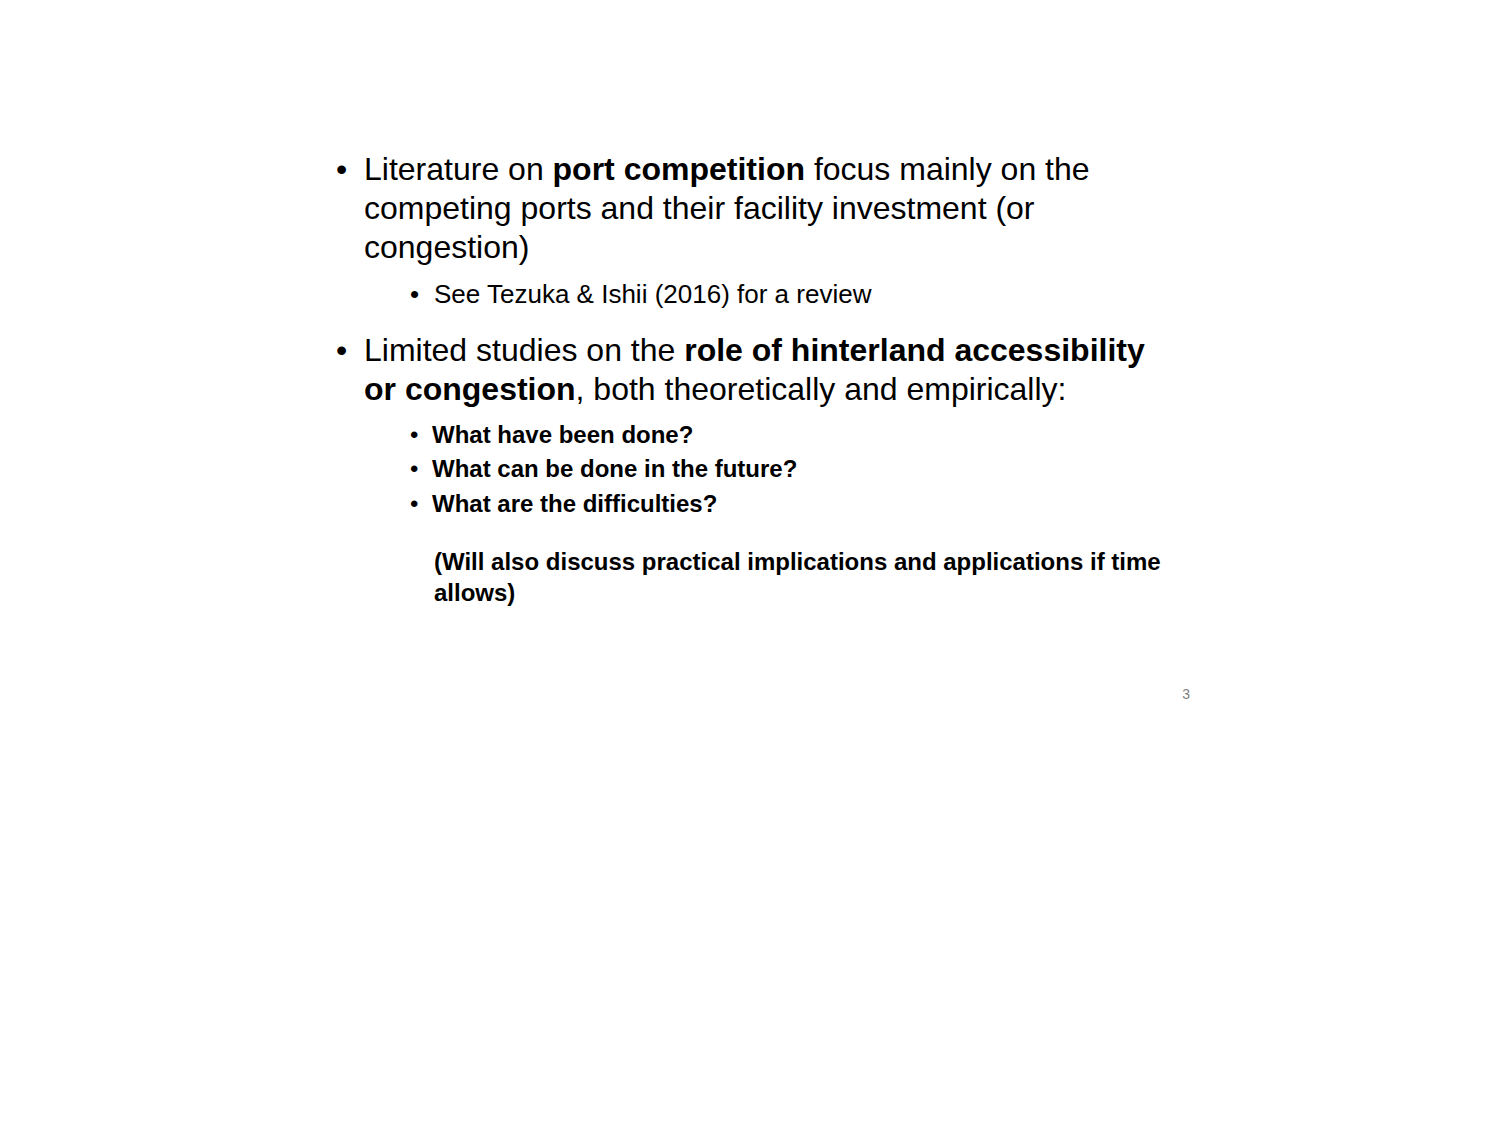Literature on port competition focus mainly on the competing ports and their facility investment (or congestion)
See Tezuka & Ishii (2016) for a review
Limited studies on the role of hinterland accessibility or congestion, both theoretically and empirically:
What have been done?
What can be done in the future?
What are the difficulties?
(Will also discuss practical implications and applications if time allows)
3